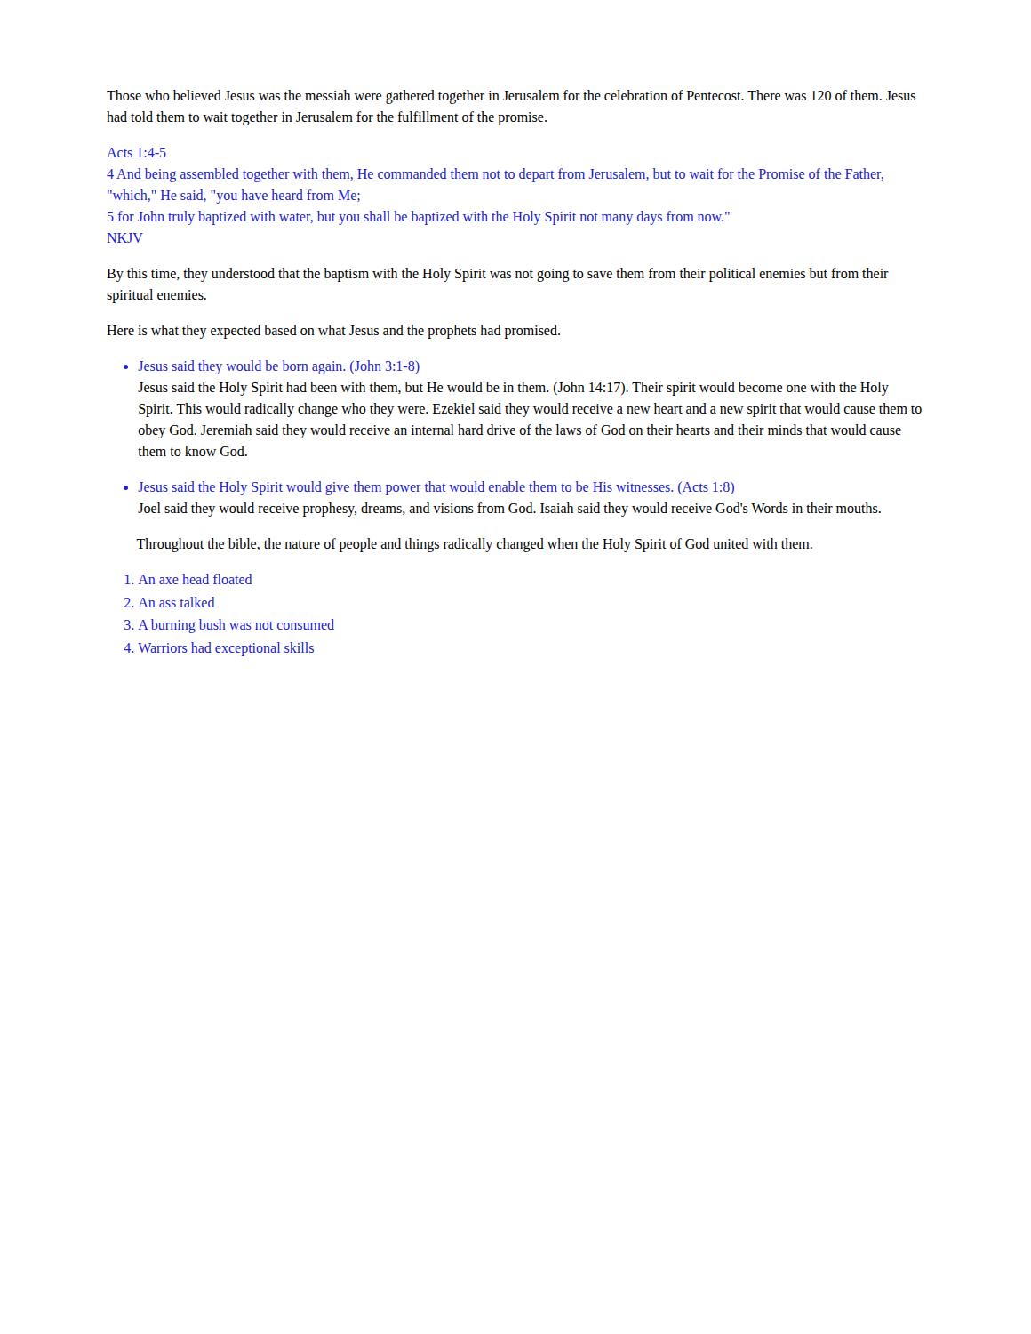Those who believed Jesus was the messiah were gathered together in Jerusalem for the celebration of Pentecost. There was 120 of them. Jesus had told them to wait together in Jerusalem for the fulfillment of the promise.
Acts 1:4-5
4 And being assembled together with them, He commanded them not to depart from Jerusalem, but to wait for the Promise of the Father, "which," He said, "you have heard from Me;
5 for John truly baptized with water, but you shall be baptized with the Holy Spirit not many days from now."
NKJV
By this time, they understood that the baptism with the Holy Spirit was not going to save them from their political enemies but from their spiritual enemies.
Here is what they expected based on what Jesus and the prophets had promised.
Jesus said they would be born again. (John 3:1-8) Jesus said the Holy Spirit had been with them, but He would be in them. (John 14:17). Their spirit would become one with the Holy Spirit. This would radically change who they were. Ezekiel said they would receive a new heart and a new spirit that would cause them to obey God. Jeremiah said they would receive an internal hard drive of the laws of God on their hearts and their minds that would cause them to know God.
Jesus said the Holy Spirit would give them power that would enable them to be His witnesses. (Acts 1:8) Joel said they would receive prophesy, dreams, and visions from God. Isaiah said they would receive God's Words in their mouths.
Throughout the bible, the nature of people and things radically changed when the Holy Spirit of God united with them.
An axe head floated
An ass talked
A burning bush was not consumed
Warriors had exceptional skills